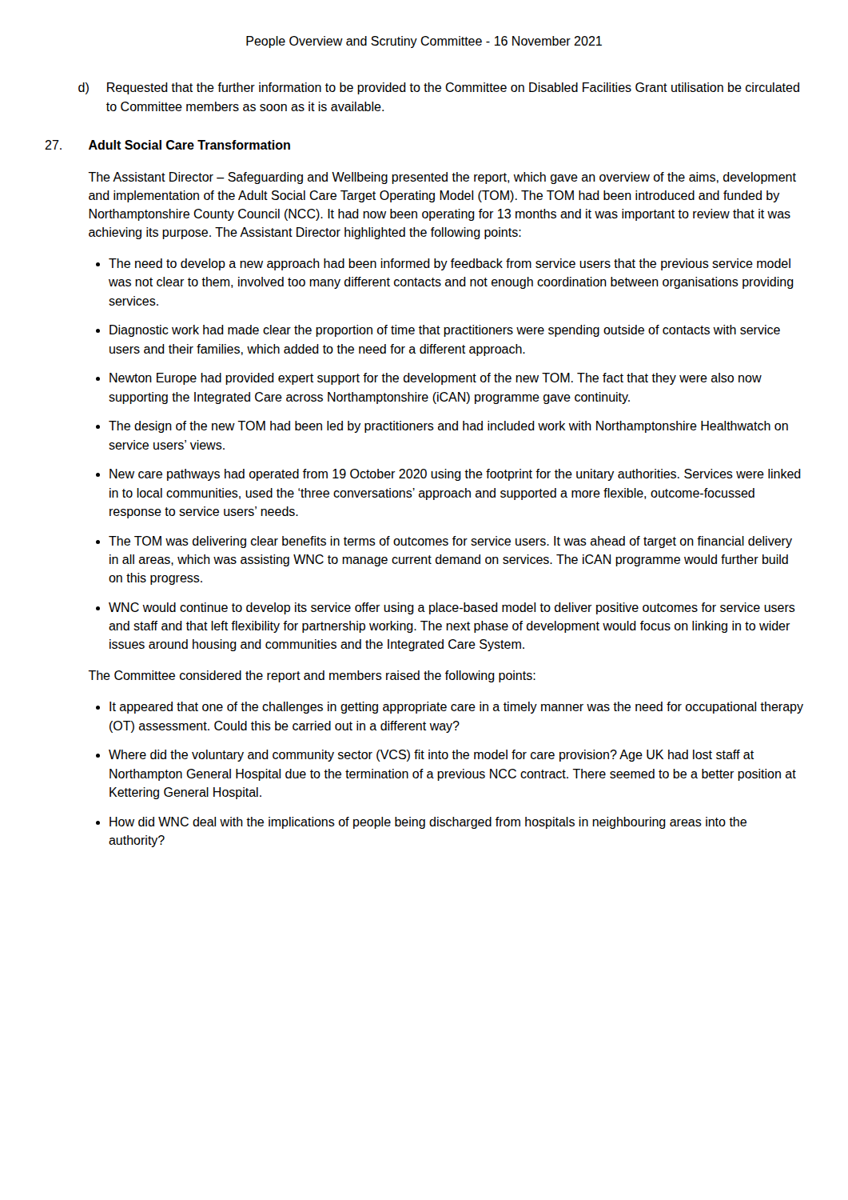People Overview and Scrutiny Committee - 16 November 2021
d) Requested that the further information to be provided to the Committee on Disabled Facilities Grant utilisation be circulated to Committee members as soon as it is available.
27.
Adult Social Care Transformation
The Assistant Director – Safeguarding and Wellbeing presented the report, which gave an overview of the aims, development and implementation of the Adult Social Care Target Operating Model (TOM). The TOM had been introduced and funded by Northamptonshire County Council (NCC). It had now been operating for 13 months and it was important to review that it was achieving its purpose. The Assistant Director highlighted the following points:
The need to develop a new approach had been informed by feedback from service users that the previous service model was not clear to them, involved too many different contacts and not enough coordination between organisations providing services.
Diagnostic work had made clear the proportion of time that practitioners were spending outside of contacts with service users and their families, which added to the need for a different approach.
Newton Europe had provided expert support for the development of the new TOM. The fact that they were also now supporting the Integrated Care across Northamptonshire (iCAN) programme gave continuity.
The design of the new TOM had been led by practitioners and had included work with Northamptonshire Healthwatch on service users’ views.
New care pathways had operated from 19 October 2020 using the footprint for the unitary authorities. Services were linked in to local communities, used the ‘three conversations’ approach and supported a more flexible, outcome-focussed response to service users’ needs.
The TOM was delivering clear benefits in terms of outcomes for service users. It was ahead of target on financial delivery in all areas, which was assisting WNC to manage current demand on services. The iCAN programme would further build on this progress.
WNC would continue to develop its service offer using a place-based model to deliver positive outcomes for service users and staff and that left flexibility for partnership working. The next phase of development would focus on linking in to wider issues around housing and communities and the Integrated Care System.
The Committee considered the report and members raised the following points:
It appeared that one of the challenges in getting appropriate care in a timely manner was the need for occupational therapy (OT) assessment. Could this be carried out in a different way?
Where did the voluntary and community sector (VCS) fit into the model for care provision? Age UK had lost staff at Northampton General Hospital due to the termination of a previous NCC contract. There seemed to be a better position at Kettering General Hospital.
How did WNC deal with the implications of people being discharged from hospitals in neighbouring areas into the authority?